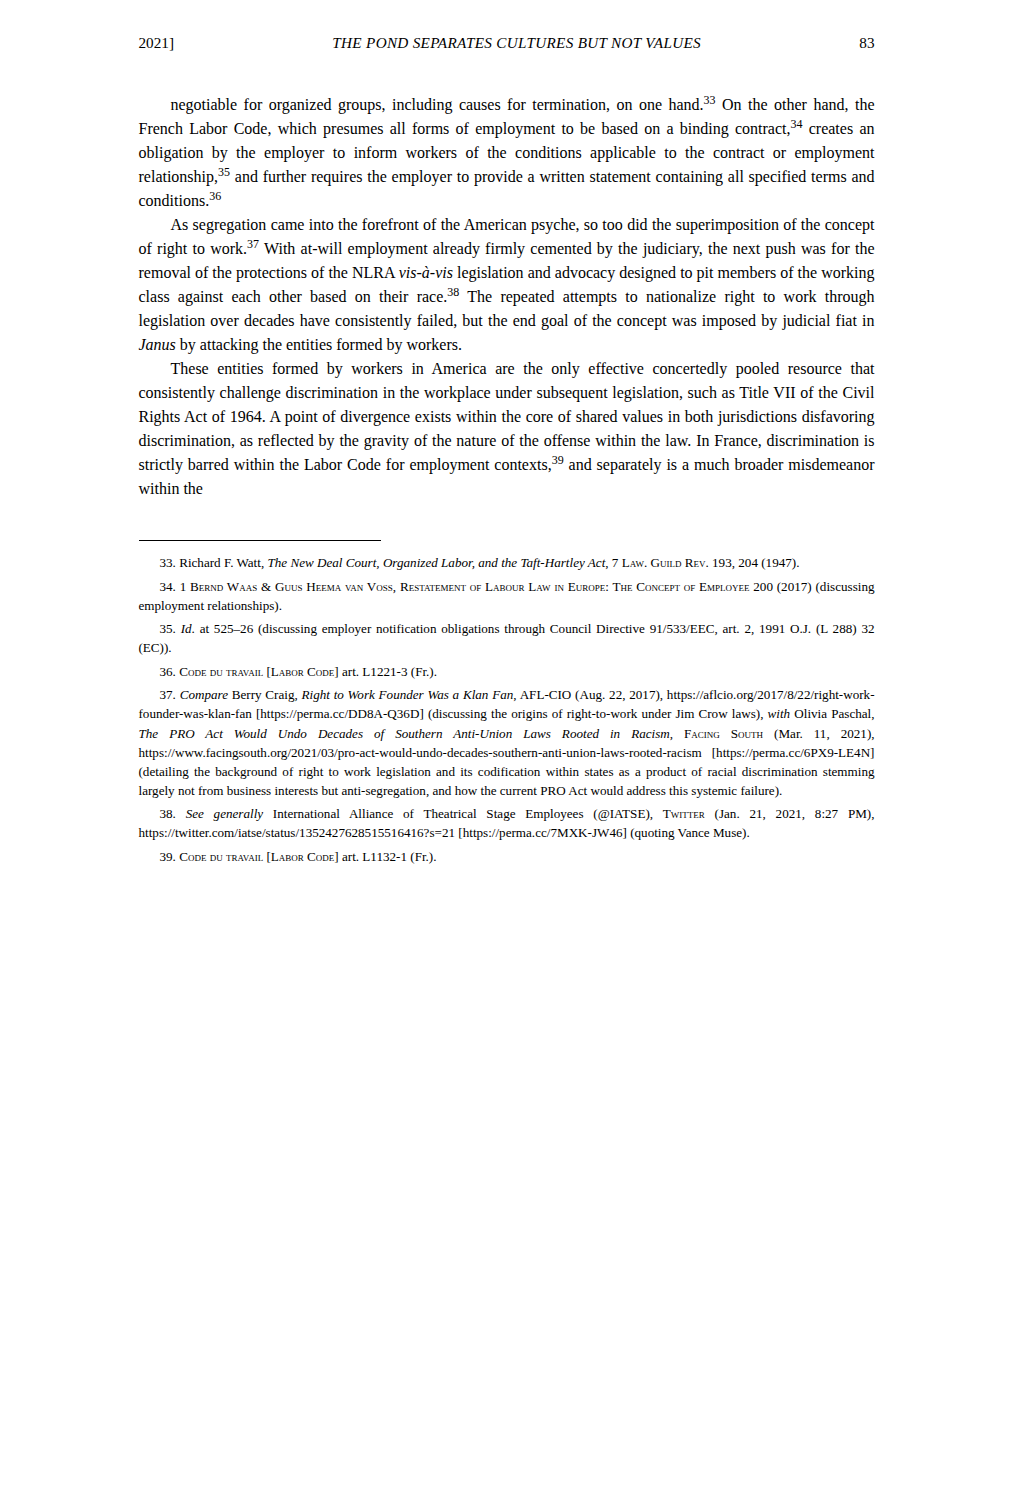2021] The Pond Separates Cultures But Not Values 83
negotiable for organized groups, including causes for termination, on one hand.33 On the other hand, the French Labor Code, which presumes all forms of employment to be based on a binding contract,34 creates an obligation by the employer to inform workers of the conditions applicable to the contract or employment relationship,35 and further requires the employer to provide a written statement containing all specified terms and conditions.36
As segregation came into the forefront of the American psyche, so too did the superimposition of the concept of right to work.37 With at-will employment already firmly cemented by the judiciary, the next push was for the removal of the protections of the NLRA vis-à-vis legislation and advocacy designed to pit members of the working class against each other based on their race.38 The repeated attempts to nationalize right to work through legislation over decades have consistently failed, but the end goal of the concept was imposed by judicial fiat in Janus by attacking the entities formed by workers.
These entities formed by workers in America are the only effective concertedly pooled resource that consistently challenge discrimination in the workplace under subsequent legislation, such as Title VII of the Civil Rights Act of 1964. A point of divergence exists within the core of shared values in both jurisdictions disfavoring discrimination, as reflected by the gravity of the nature of the offense within the law. In France, discrimination is strictly barred within the Labor Code for employment contexts,39 and separately is a much broader misdemeanor within the
33. Richard F. Watt, The New Deal Court, Organized Labor, and the Taft-Hartley Act, 7 Law. Guild Rev. 193, 204 (1947).
34. 1 Bernd Waas & Guus Heema van Voss, Restatement of Labour Law in Europe: The Concept of Employee 200 (2017) (discussing employment relationships).
35. Id. at 525–26 (discussing employer notification obligations through Council Directive 91/533/EEC, art. 2, 1991 O.J. (L 288) 32 (EC)).
36. Code du travail [Labor Code] art. L1221-3 (Fr.).
37. Compare Berry Craig, Right to Work Founder Was a Klan Fan, AFL-CIO (Aug. 22, 2017), https://aflcio.org/2017/8/22/right-work-founder-was-klan-fan [https://perma.cc/DD8A-Q36D] (discussing the origins of right-to-work under Jim Crow laws), with Olivia Paschal, The PRO Act Would Undo Decades of Southern Anti-Union Laws Rooted in Racism, Facing South (Mar. 11, 2021), https://www.facingsouth.org/2021/03/pro-act-would-undo-decades-southern-anti-union-laws-rooted-racism [https://perma.cc/6PX9-LE4N] (detailing the background of right to work legislation and its codification within states as a product of racial discrimination stemming largely not from business interests but anti-segregation, and how the current PRO Act would address this systemic failure).
38. See generally International Alliance of Theatrical Stage Employees (@IATSE), Twitter (Jan. 21, 2021, 8:27 PM), https://twitter.com/iatse/status/1352427628515516416?s=21 [https://perma.cc/7MXK-JW46] (quoting Vance Muse).
39. Code du travail [Labor Code] art. L1132-1 (Fr.).